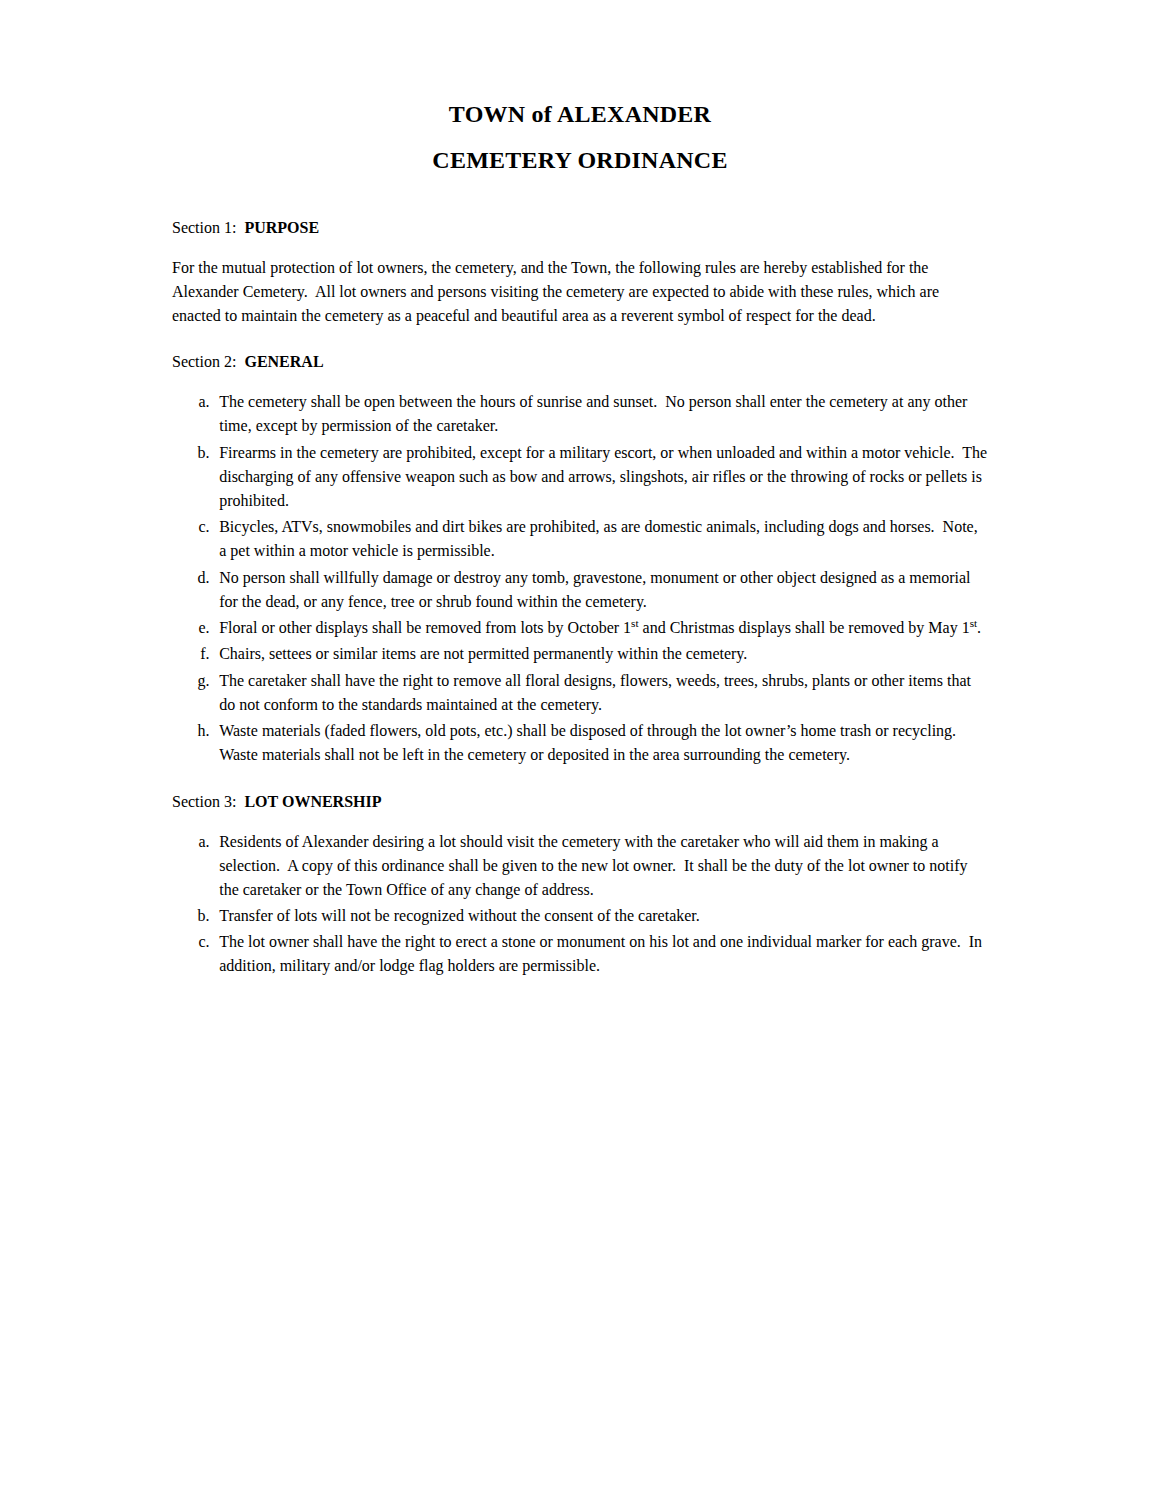TOWN of ALEXANDER
CEMETERY ORDINANCE
Section 1: PURPOSE
For the mutual protection of lot owners, the cemetery, and the Town, the following rules are hereby established for the Alexander Cemetery. All lot owners and persons visiting the cemetery are expected to abide with these rules, which are enacted to maintain the cemetery as a peaceful and beautiful area as a reverent symbol of respect for the dead.
Section 2: GENERAL
The cemetery shall be open between the hours of sunrise and sunset. No person shall enter the cemetery at any other time, except by permission of the caretaker.
Firearms in the cemetery are prohibited, except for a military escort, or when unloaded and within a motor vehicle. The discharging of any offensive weapon such as bow and arrows, slingshots, air rifles or the throwing of rocks or pellets is prohibited.
Bicycles, ATVs, snowmobiles and dirt bikes are prohibited, as are domestic animals, including dogs and horses. Note, a pet within a motor vehicle is permissible.
No person shall willfully damage or destroy any tomb, gravestone, monument or other object designed as a memorial for the dead, or any fence, tree or shrub found within the cemetery.
Floral or other displays shall be removed from lots by October 1st and Christmas displays shall be removed by May 1st.
Chairs, settees or similar items are not permitted permanently within the cemetery.
The caretaker shall have the right to remove all floral designs, flowers, weeds, trees, shrubs, plants or other items that do not conform to the standards maintained at the cemetery.
Waste materials (faded flowers, old pots, etc.) shall be disposed of through the lot owner’s home trash or recycling. Waste materials shall not be left in the cemetery or deposited in the area surrounding the cemetery.
Section 3: LOT OWNERSHIP
Residents of Alexander desiring a lot should visit the cemetery with the caretaker who will aid them in making a selection. A copy of this ordinance shall be given to the new lot owner. It shall be the duty of the lot owner to notify the caretaker or the Town Office of any change of address.
Transfer of lots will not be recognized without the consent of the caretaker.
The lot owner shall have the right to erect a stone or monument on his lot and one individual marker for each grave. In addition, military and/or lodge flag holders are permissible.